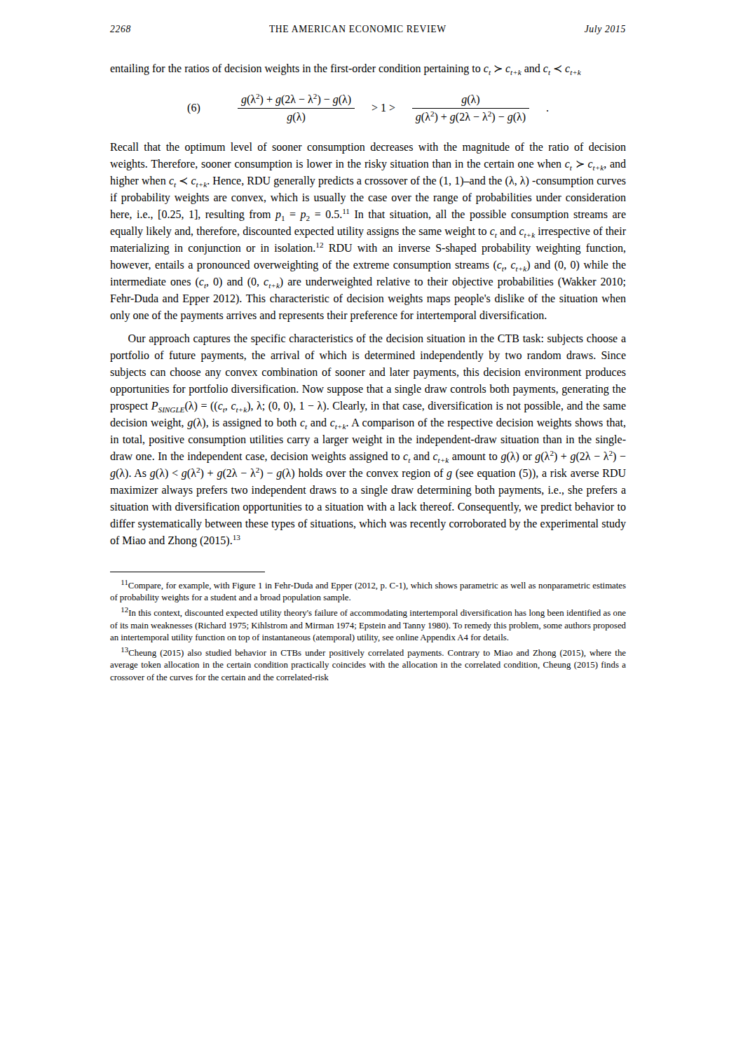2268 The American Economic Review July 2015
entailing for the ratios of decision weights in the first-order condition pertaining to ct ≻ ct+k and ct ≺ ct+k
(6) g(λ2) + g(2λ − λ2) − g(λ) g(λ) > 1 > g(λ) g(λ2) + g(2λ − λ2) − g(λ) .
Recall that the optimum level of sooner consumption decreases with the magnitude of the ratio of decision weights. Therefore, sooner consumption is lower in the risky situation than in the certain one when ct ≻ ct+k, and higher when ct ≺ ct+k. Hence, RDU generally predicts a crossover of the (1, 1)–and the (λ, λ) -consumption curves if probability weights are convex, which is usually the case over the range of probabilities under consideration here, i.e., [0.25, 1], resulting from p1 = p2 = 0.5.11 In that situation, all the possible consumption streams are equally likely and, therefore, discounted expected utility assigns the same weight to ct and ct+k irrespective of their materializing in conjunction or in isolation.12 RDU with an inverse S-shaped probability weighting function, however, entails a pronounced overweighting of the extreme consumption streams (ct, ct+k) and (0, 0) while the intermediate ones (ct, 0) and (0, ct+k) are underweighted relative to their objective probabilities (Wakker 2010; Fehr-Duda and Epper 2012). This characteristic of decision weights maps people's dislike of the situation when only one of the payments arrives and represents their preference for intertemporal diversification.
Our approach captures the specific characteristics of the decision situation in the CTB task: subjects choose a portfolio of future payments, the arrival of which is determined independently by two random draws. Since subjects can choose any convex combination of sooner and later payments, this decision environment produces opportunities for portfolio diversification. Now suppose that a single draw controls both payments, generating the prospect PSINGLE(λ) = ((ct, ct+k), λ; (0, 0), 1 − λ). Clearly, in that case, diversification is not possible, and the same decision weight, g(λ), is assigned to both ct and ct+k. A comparison of the respective decision weights shows that, in total, positive consumption utilities carry a larger weight in the independent-draw situation than in the single-draw one. In the independent case, decision weights assigned to ct and ct+k amount to g(λ) or g(λ2) + g(2λ − λ2) − g(λ). As g(λ) < g(λ2) + g(2λ − λ2) − g(λ) holds over the convex region of g (see equation (5)), a risk averse RDU maximizer always prefers two independent draws to a single draw determining both payments, i.e., she prefers a situation with diversification opportunities to a situation with a lack thereof. Consequently, we predict behavior to differ systematically between these types of situations, which was recently corroborated by the experimental study of Miao and Zhong (2015).13
11Compare, for example, with Figure 1 in Fehr-Duda and Epper (2012, p. C-1), which shows parametric as well as nonparametric estimates of probability weights for a student and a broad population sample.
12In this context, discounted expected utility theory's failure of accommodating intertemporal diversification has long been identified as one of its main weaknesses (Richard 1975; Kihlstrom and Mirman 1974; Epstein and Tanny 1980). To remedy this problem, some authors proposed an intertemporal utility function on top of instantaneous (atemporal) utility, see online Appendix A4 for details.
13Cheung (2015) also studied behavior in CTBs under positively correlated payments. Contrary to Miao and Zhong (2015), where the average token allocation in the certain condition practically coincides with the allocation in the correlated condition, Cheung (2015) finds a crossover of the curves for the certain and the correlated-risk